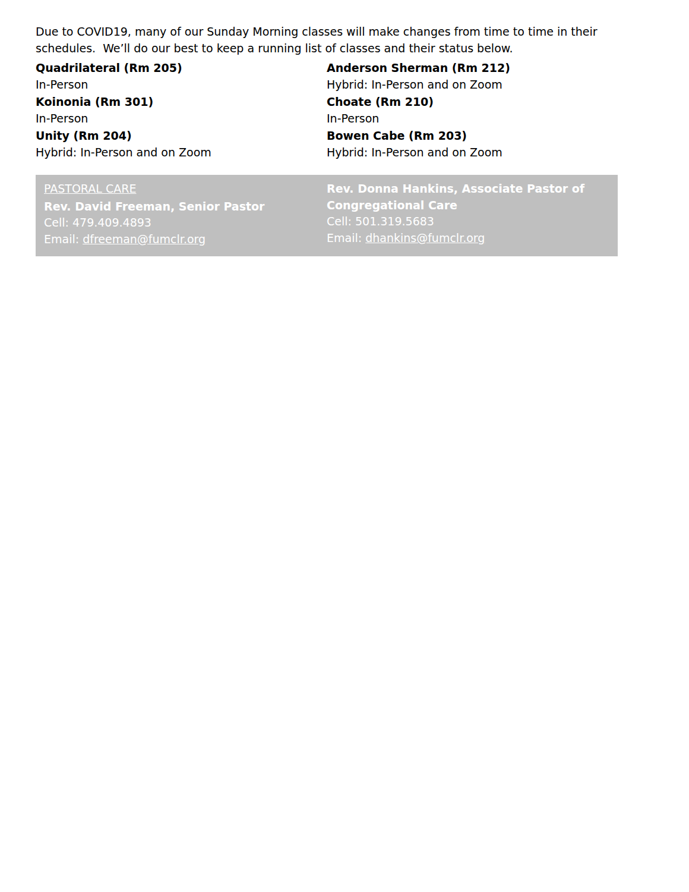Due to COVID19, many of our Sunday Morning classes will make changes from time to time in their schedules. We’ll do our best to keep a running list of classes and their status below.
| Quadrilateral (Rm 205) In-Person | Anderson Sherman (Rm 212) Hybrid: In-Person and on Zoom |
| Koinonia (Rm 301) In-Person | Choate (Rm 210) In-Person |
| Unity (Rm 204) Hybrid: In-Person and on Zoom | Bowen Cabe (Rm 203) Hybrid: In-Person and on Zoom |
| PASTORAL CARE Rev. David Freeman, Senior Pastor Cell: 479.409.4893 Email: dfreeman@fumclr.org | Rev. Donna Hankins, Associate Pastor of Congregational Care Cell: 501.319.5683 Email: dhankins@fumclr.org |